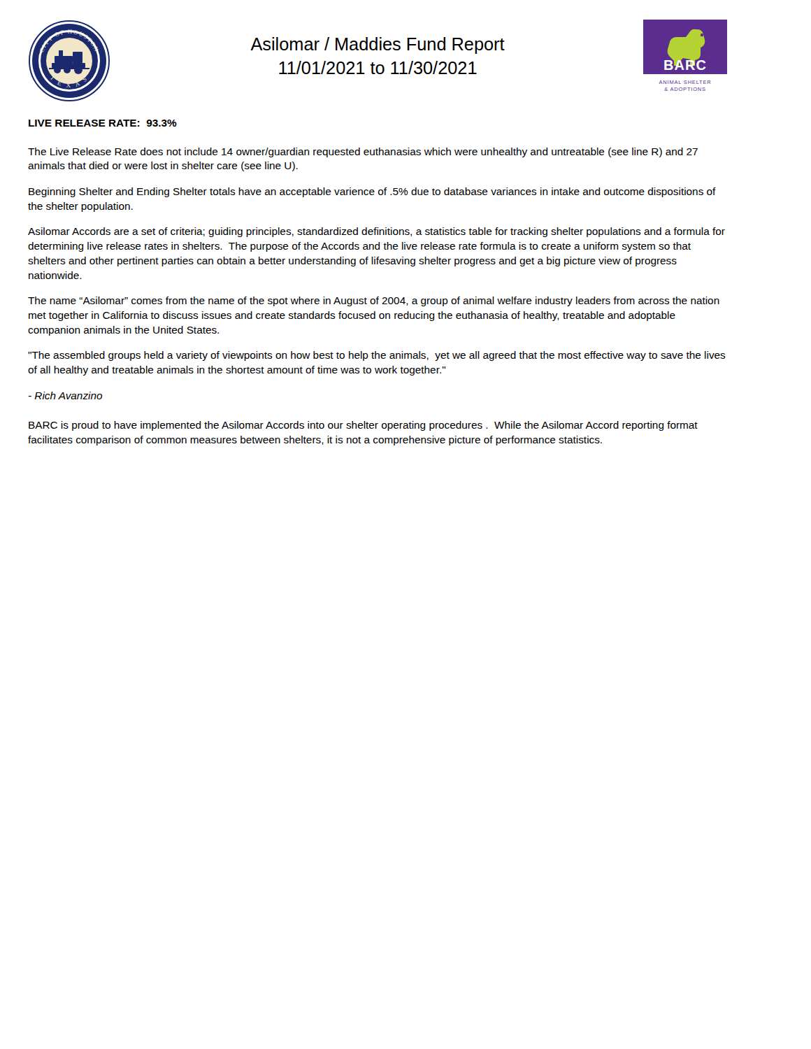CITY OF HOUSTON T E X A S
Asilomar / Maddies Fund Report
11/01/2021 to 11/30/2021
BARC ANIMAL SHELTER & ADOPTIONS
LIVE RELEASE RATE: 93.3%
The Live Release Rate does not include 14 owner/guardian requested euthanasias which were unhealthy and untreatable (see line R) and 27 animals that died or were lost in shelter care (see line U).
Beginning Shelter and Ending Shelter totals have an acceptable varience of .5% due to database variances in intake and outcome dispositions of the shelter population.
Asilomar Accords are a set of criteria; guiding principles, standardized definitions, a statistics table for tracking shelter populations and a formula for determining live release rates in shelters. The purpose of the Accords and the live release rate formula is to create a uniform system so that shelters and other pertinent parties can obtain a better understanding of lifesaving shelter progress and get a big picture view of progress nationwide.
The name “Asilomar” comes from the name of the spot where in August of 2004, a group of animal welfare industry leaders from across the nation met together in California to discuss issues and create standards focused on reducing the euthanasia of healthy, treatable and adoptable companion animals in the United States.
"The assembled groups held a variety of viewpoints on how best to help the animals, yet we all agreed that the most effective way to save the lives of all healthy and treatable animals in the shortest amount of time was to work together."
- Rich Avanzino
BARC is proud to have implemented the Asilomar Accords into our shelter operating procedures . While the Asilomar Accord reporting format facilitates comparison of common measures between shelters, it is not a comprehensive picture of performance statistics.